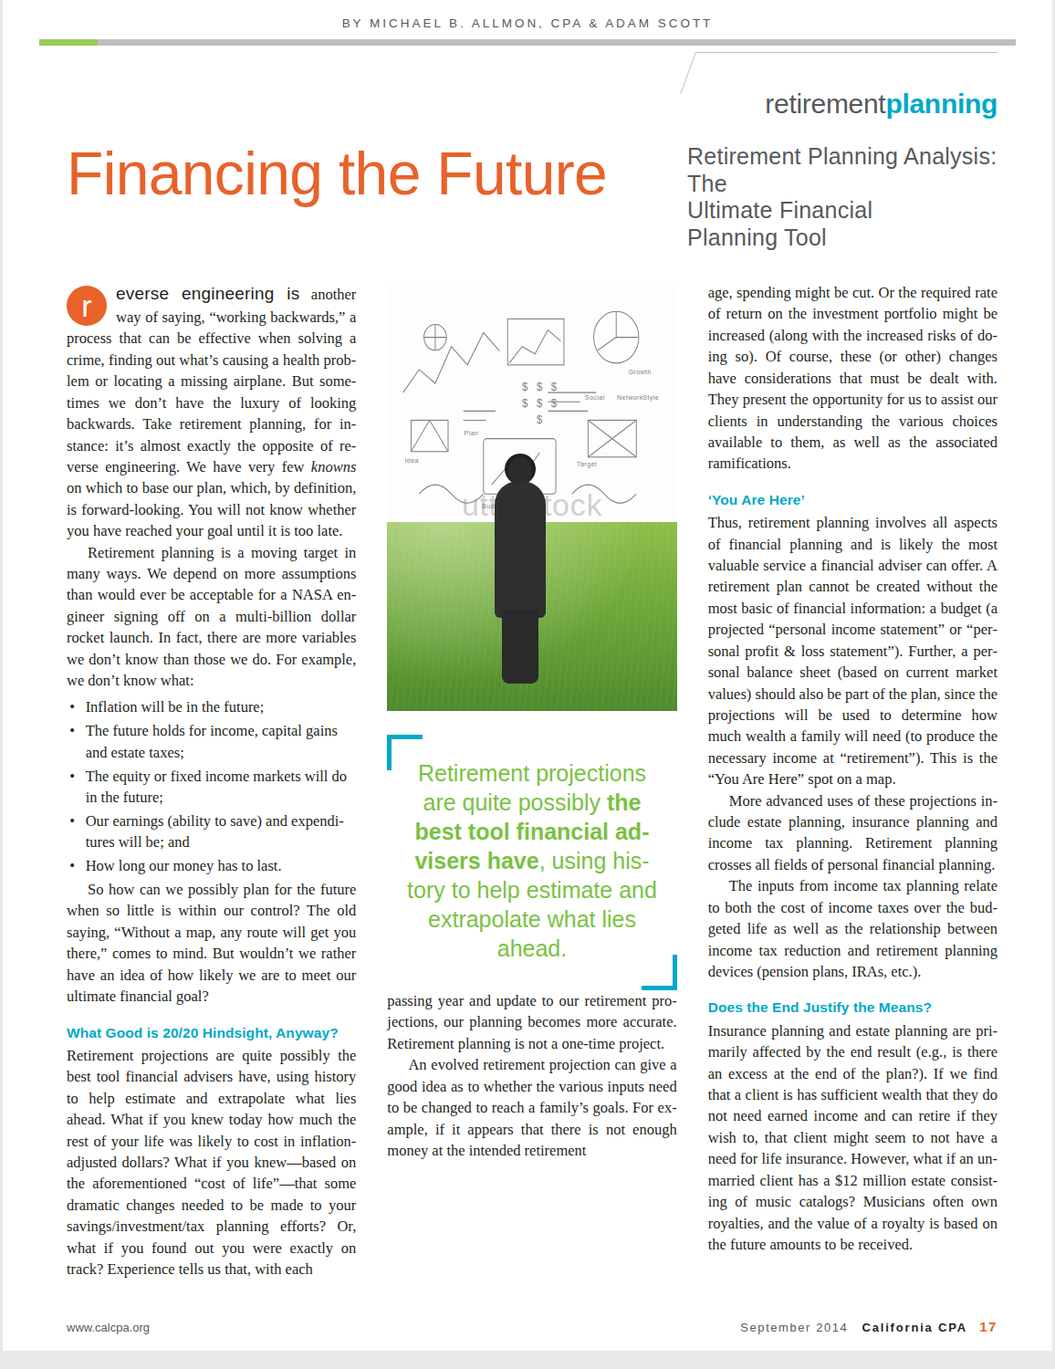By Michael B. Allmon, CPA & Adam Scott
retirement planning
Financing the Future
Retirement Planning Analysis: The
Ultimate Financial
Planning Tool
r
everse engineering is another way of saying, “working backwards,” a process that can be effective when solving a crime, finding out what’s causing a health problem or locating a missing airplane. But sometimes we don’t have the luxury of looking backwards. Take retirement planning, for instance: it’s almost exactly the opposite of reverse engineering. We have very few knowns on which to base our plan, which, by definition, is forward-looking. You will not know whether you have reached your goal until it is too late.
Retirement planning is a moving target in many ways. We depend on more assumptions than would ever be acceptable for a NASA engineer signing off on a multi-billion dollar rocket launch. In fact, there are more variables we don’t know than those we do. For example, we don’t know what:
Inflation will be in the future;
The future holds for income, capital gains and estate taxes;
The equity or fixed income markets will do in the future;
Our earnings (ability to save) and expenditures will be; and
How long our money has to last.
So how can we possibly plan for the future when so little is within our control? The old saying, “Without a map, any route will get you there,” comes to mind. But wouldn’t we rather have an idea of how likely we are to meet our ultimate financial goal?
What Good is 20/20 Hindsight, Anyway?
Retirement projections are quite possibly the best tool financial advisers have, using history to help estimate and extrapolate what lies ahead. What if you knew today how much the rest of your life was likely to cost in inflation-adjusted dollars? What if you knew—based on the aforementioned “cost of life”—that some dramatic changes needed to be made to your savings/investment/tax planning efforts? Or, what if you found out you were exactly on track? Experience tells us that, with each
$ $ $ $ $ $ $ Idea Budget Target Growth Plan Social Network Style
utterstock
Retirement projections are quite possibly the best tool financial advisers have, using history to help estimate and extrapolate what lies ahead.
passing year and update to our retirement projections, our planning becomes more accurate. Retirement planning is not a one-time project.
An evolved retirement projection can give a good idea as to whether the various inputs need to be changed to reach a family’s goals. For example, if it appears that there is not enough money at the intended retirement
age, spending might be cut. Or the required rate of return on the investment portfolio might be increased (along with the increased risks of doing so). Of course, these (or other) changes have considerations that must be dealt with. They present the opportunity for us to assist our clients in understanding the various choices available to them, as well as the associated ramifications.
‘You Are Here’
Thus, retirement planning involves all aspects of financial planning and is likely the most valuable service a financial adviser can offer. A retirement plan cannot be created without the most basic of financial information: a budget (a projected “personal income statement” or “personal profit & loss statement”). Further, a personal balance sheet (based on current market values) should also be part of the plan, since the projections will be used to determine how much wealth a family will need (to produce the necessary income at “retirement”). This is the “You Are Here” spot on a map.
More advanced uses of these projections include estate planning, insurance planning and income tax planning. Retirement planning crosses all fields of personal financial planning.
The inputs from income tax planning relate to both the cost of income taxes over the budgeted life as well as the relationship between income tax reduction and retirement planning devices (pension plans, IRAs, etc.).
Does the End Justify the Means?
Insurance planning and estate planning are primarily affected by the end result (e.g., is there an excess at the end of the plan?). If we find that a client is has sufficient wealth that they do not need earned income and can retire if they wish to, that client might seem to not have a need for life insurance. However, what if an unmarried client has a $12 million estate consisting of music catalogs? Musicians often own royalties, and the value of a royalty is based on the future amounts to be received.
www.calcpa.org
September 2014 California CPA 17